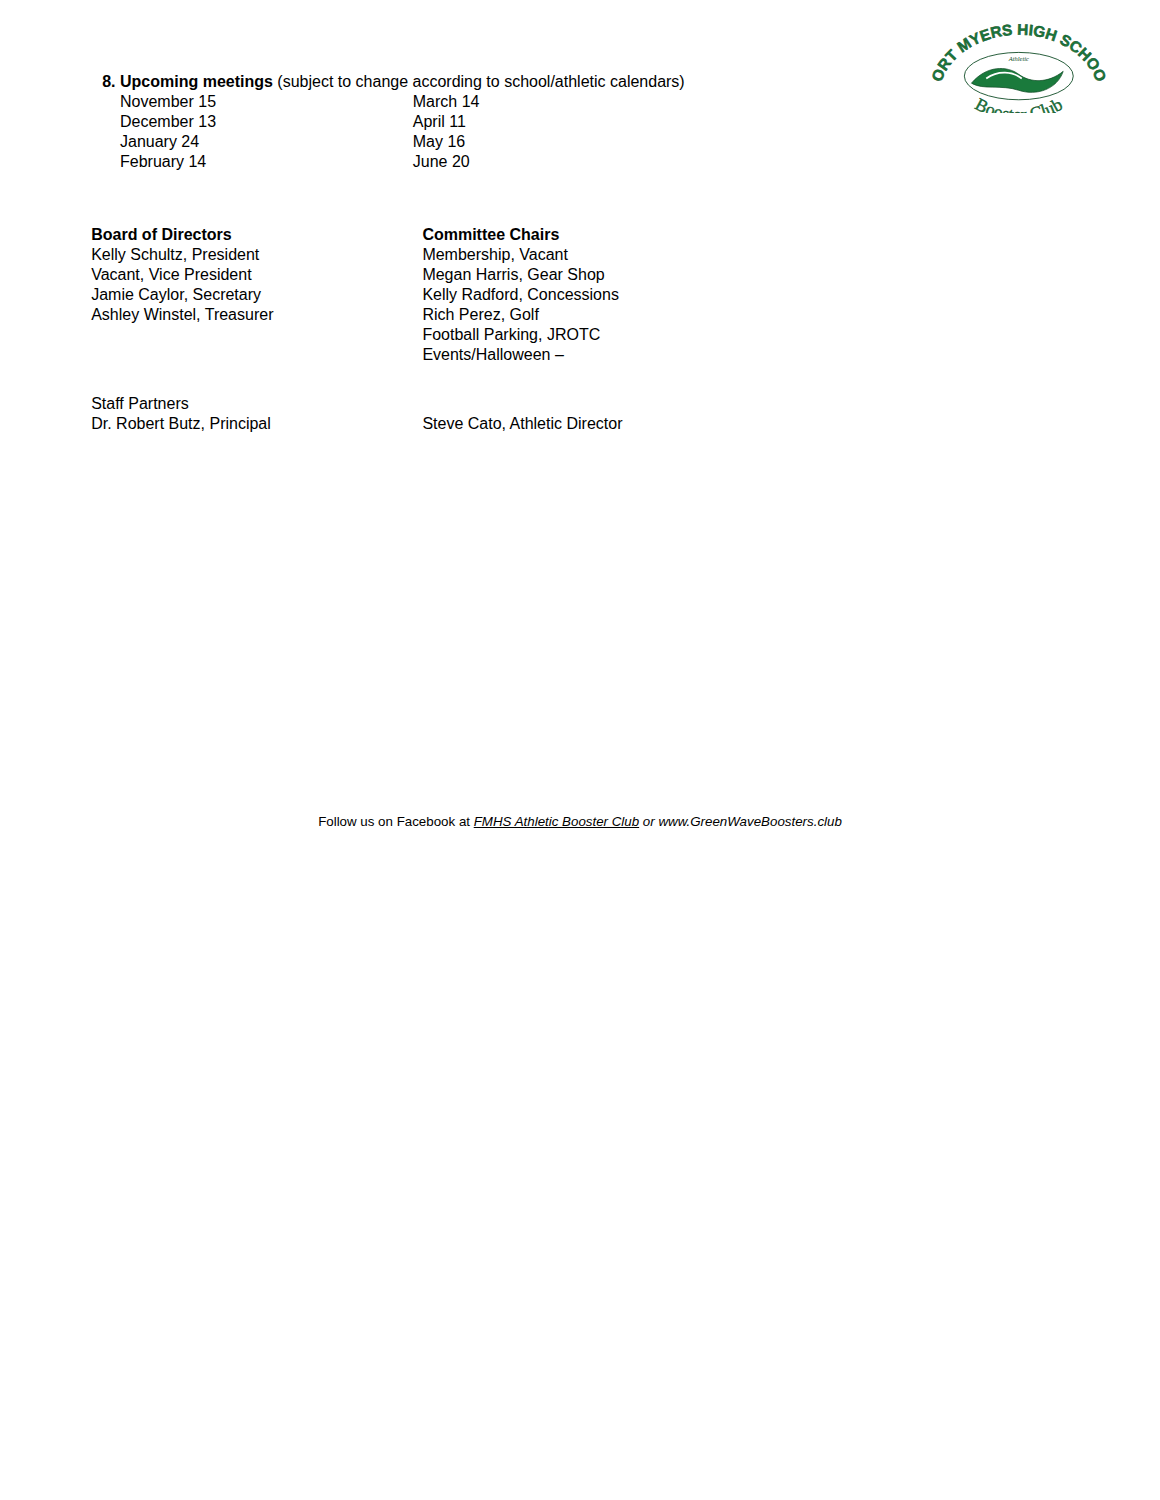FORT MYERS HIGH SCHOOL Athletic Booster Club
Upcoming meetings (subject to change according to school/athletic calendars)
| November 15 | March 14 |
| December 13 | April 11 |
| January 24 | May 16 |
| February 14 | June 20 |
| Board of Directors | Committee Chairs |
| Kelly Schultz, President | Membership, Vacant |
| Vacant, Vice President | Megan Harris, Gear Shop |
| Jamie Caylor, Secretary | Kelly Radford, Concessions |
| Ashley Winstel, Treasurer | Rich Perez, Golf |
| | Football Parking, JROTC |
| | Events/Halloween – |
| Staff Partners | |
| Dr. Robert Butz, Principal | Steve Cato, Athletic Director |
Follow us on Facebook at FMHS Athletic Booster Club or www.GreenWaveBoosters.club